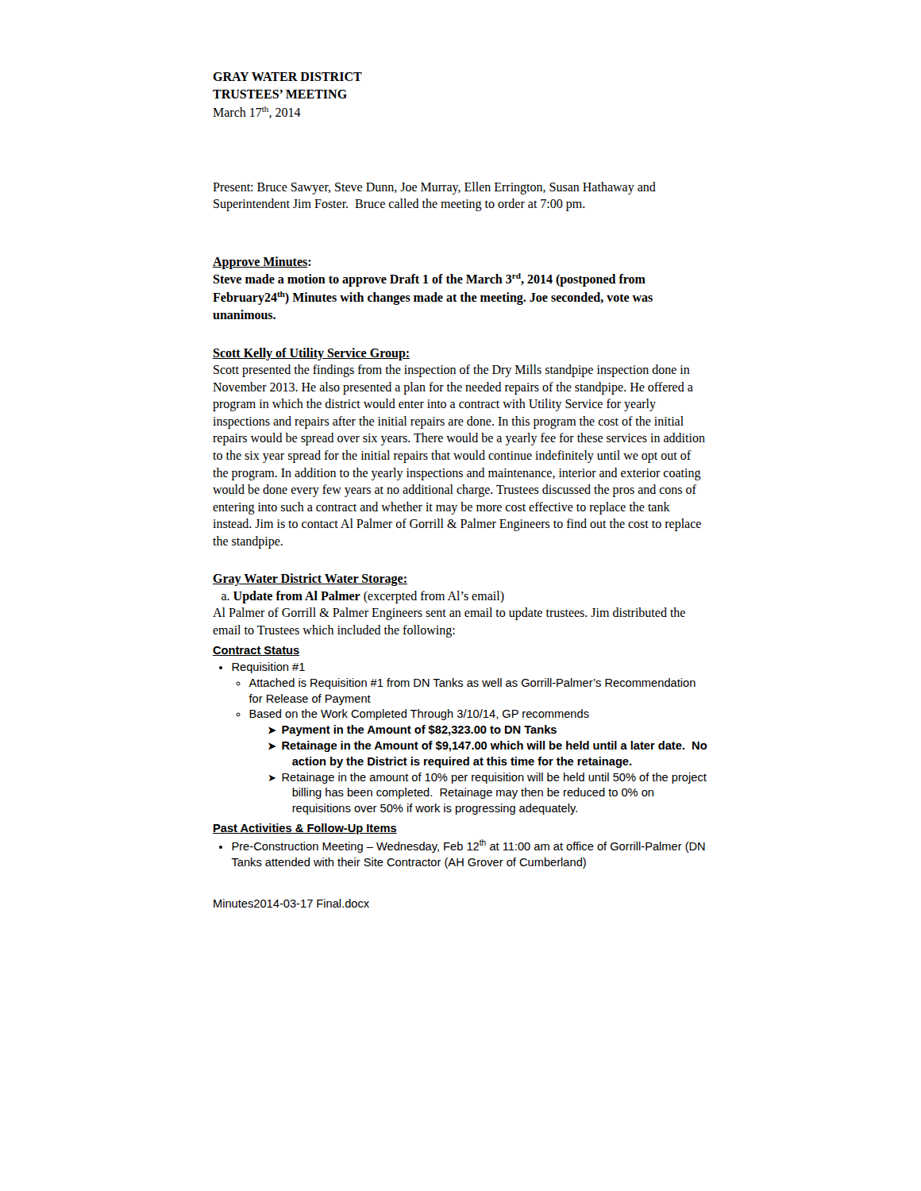GRAY WATER DISTRICT
TRUSTEES’ MEETING
March 17th, 2014
Present: Bruce Sawyer, Steve Dunn, Joe Murray, Ellen Errington, Susan Hathaway and Superintendent Jim Foster. Bruce called the meeting to order at 7:00 pm.
Approve Minutes:
Steve made a motion to approve Draft 1 of the March 3rd, 2014 (postponed from February24th) Minutes with changes made at the meeting. Joe seconded, vote was unanimous.
Scott Kelly of Utility Service Group:
Scott presented the findings from the inspection of the Dry Mills standpipe inspection done in November 2013. He also presented a plan for the needed repairs of the standpipe. He offered a program in which the district would enter into a contract with Utility Service for yearly inspections and repairs after the initial repairs are done. In this program the cost of the initial repairs would be spread over six years. There would be a yearly fee for these services in addition to the six year spread for the initial repairs that would continue indefinitely until we opt out of the program. In addition to the yearly inspections and maintenance, interior and exterior coating would be done every few years at no additional charge. Trustees discussed the pros and cons of entering into such a contract and whether it may be more cost effective to replace the tank instead. Jim is to contact Al Palmer of Gorrill & Palmer Engineers to find out the cost to replace the standpipe.
Gray Water District Water Storage:
Update from Al Palmer (excerpted from Al’s email)
Al Palmer of Gorrill & Palmer Engineers sent an email to update trustees. Jim distributed the email to Trustees which included the following:
Contract Status
Requisition #1
Attached is Requisition #1 from DN Tanks as well as Gorrill-Palmer’s Recommendation for Release of Payment
Based on the Work Completed Through 3/10/14, GP recommends
Payment in the Amount of $82,323.00 to DN Tanks
Retainage in the Amount of $9,147.00 which will be held until a later date. No action by the District is required at this time for the retainage.
Retainage in the amount of 10% per requisition will be held until 50% of the project billing has been completed. Retainage may then be reduced to 0% on requisitions over 50% if work is progressing adequately.
Past Activities & Follow-Up Items
Pre-Construction Meeting – Wednesday, Feb 12th at 11:00 am at office of Gorrill-Palmer (DN Tanks attended with their Site Contractor (AH Grover of Cumberland)
Minutes2014-03-17 Final.docx